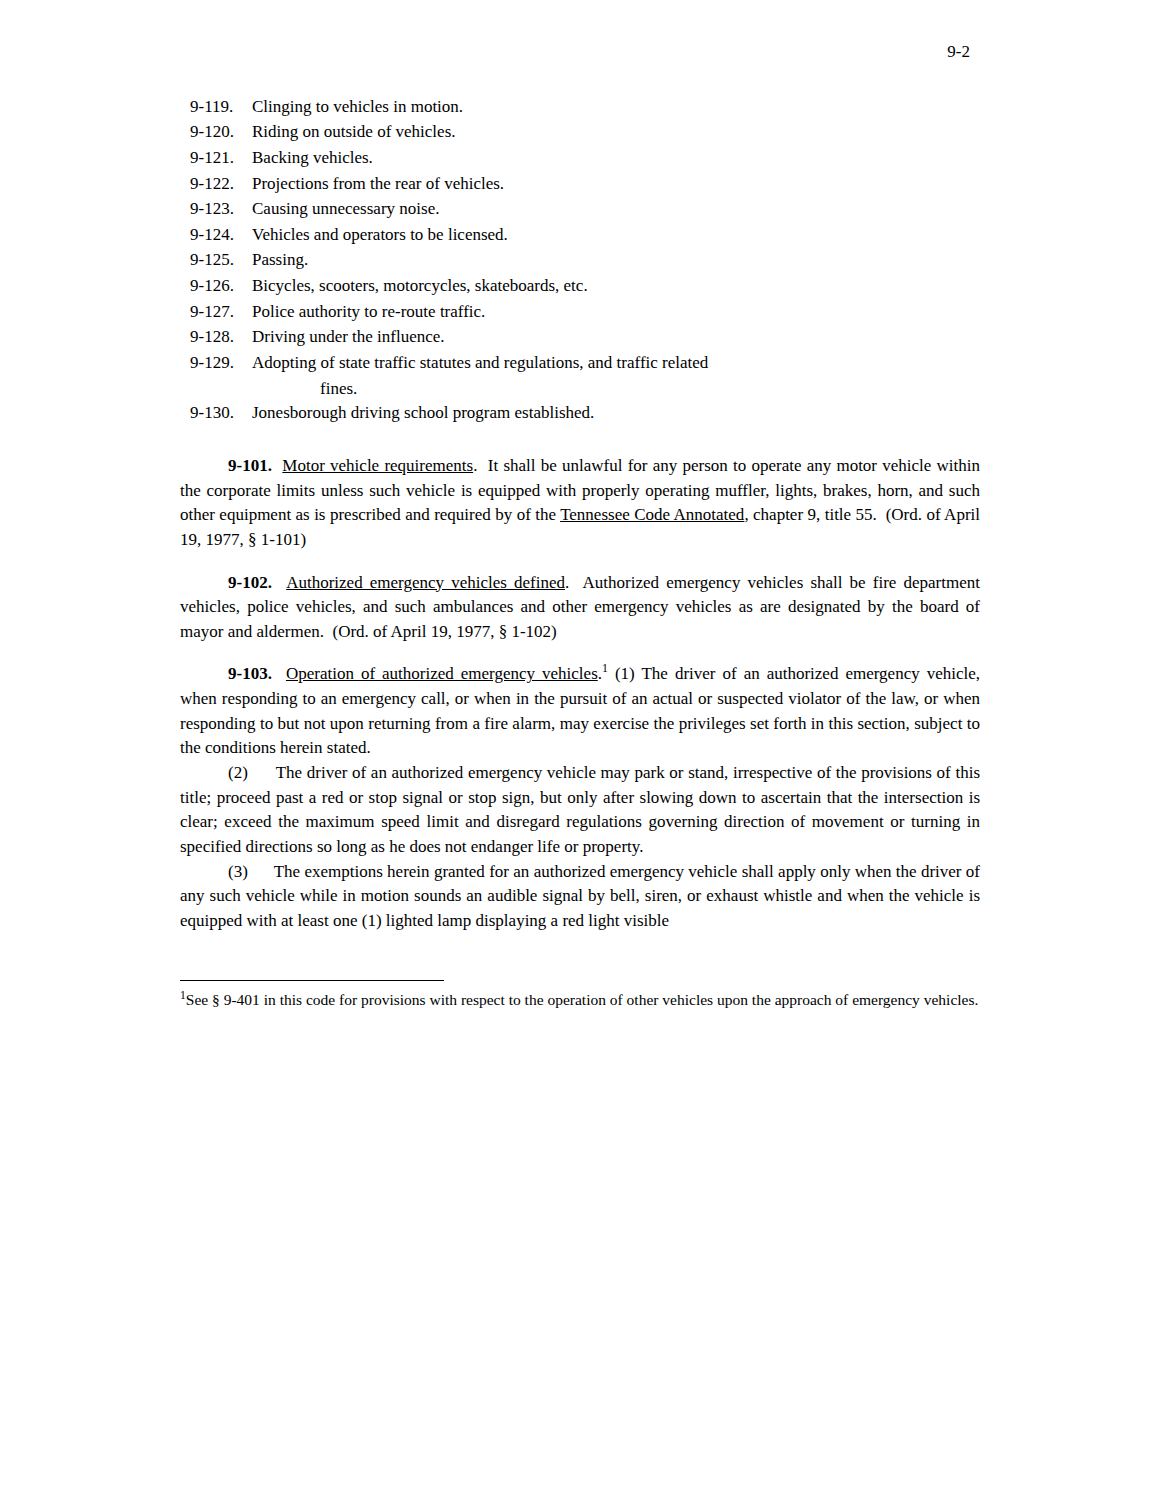9-2
9-119. Clinging to vehicles in motion.
9-120. Riding on outside of vehicles.
9-121. Backing vehicles.
9-122. Projections from the rear of vehicles.
9-123. Causing unnecessary noise.
9-124. Vehicles and operators to be licensed.
9-125. Passing.
9-126. Bicycles, scooters, motorcycles, skateboards, etc.
9-127. Police authority to re-route traffic.
9-128. Driving under the influence.
9-129. Adopting of state traffic statutes and regulations, and traffic related
fines.
9-130. Jonesborough driving school program established.
9-101. Motor vehicle requirements. It shall be unlawful for any person to operate any motor vehicle within the corporate limits unless such vehicle is equipped with properly operating muffler, lights, brakes, horn, and such other equipment as is prescribed and required by of the Tennessee Code Annotated, chapter 9, title 55. (Ord. of April 19, 1977, § 1-101)
9-102. Authorized emergency vehicles defined. Authorized emergency vehicles shall be fire department vehicles, police vehicles, and such ambulances and other emergency vehicles as are designated by the board of mayor and aldermen. (Ord. of April 19, 1977, § 1-102)
9-103. Operation of authorized emergency vehicles.1 (1) The driver of an authorized emergency vehicle, when responding to an emergency call, or when in the pursuit of an actual or suspected violator of the law, or when responding to but not upon returning from a fire alarm, may exercise the privileges set forth in this section, subject to the conditions herein stated.
(2) The driver of an authorized emergency vehicle may park or stand, irrespective of the provisions of this title; proceed past a red or stop signal or stop sign, but only after slowing down to ascertain that the intersection is clear; exceed the maximum speed limit and disregard regulations governing direction of movement or turning in specified directions so long as he does not endanger life or property.
(3) The exemptions herein granted for an authorized emergency vehicle shall apply only when the driver of any such vehicle while in motion sounds an audible signal by bell, siren, or exhaust whistle and when the vehicle is equipped with at least one (1) lighted lamp displaying a red light visible
1See § 9-401 in this code for provisions with respect to the operation of other vehicles upon the approach of emergency vehicles.